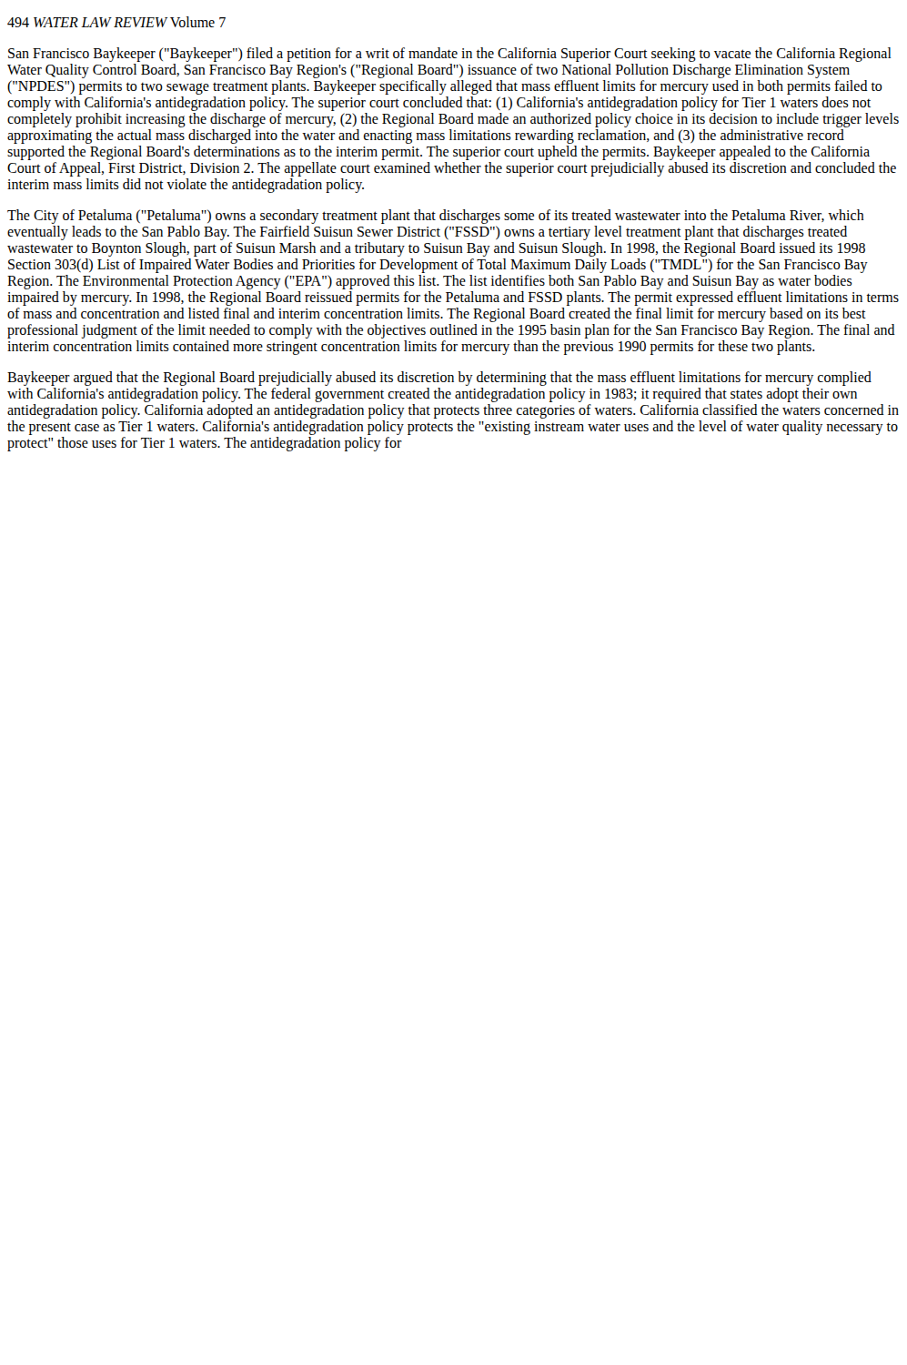494 WATER LAW REVIEW Volume 7
San Francisco Baykeeper ("Baykeeper") filed a petition for a writ of mandate in the California Superior Court seeking to vacate the California Regional Water Quality Control Board, San Francisco Bay Region's ("Regional Board") issuance of two National Pollution Discharge Elimination System ("NPDES") permits to two sewage treatment plants. Baykeeper specifically alleged that mass effluent limits for mercury used in both permits failed to comply with California's antidegradation policy. The superior court concluded that: (1) California's antidegradation policy for Tier 1 waters does not completely prohibit increasing the discharge of mercury, (2) the Regional Board made an authorized policy choice in its decision to include trigger levels approximating the actual mass discharged into the water and enacting mass limitations rewarding reclamation, and (3) the administrative record supported the Regional Board's determinations as to the interim permit. The superior court upheld the permits. Baykeeper appealed to the California Court of Appeal, First District, Division 2. The appellate court examined whether the superior court prejudicially abused its discretion and concluded the interim mass limits did not violate the antidegradation policy.
The City of Petaluma ("Petaluma") owns a secondary treatment plant that discharges some of its treated wastewater into the Petaluma River, which eventually leads to the San Pablo Bay. The Fairfield Suisun Sewer District ("FSSD") owns a tertiary level treatment plant that discharges treated wastewater to Boynton Slough, part of Suisun Marsh and a tributary to Suisun Bay and Suisun Slough. In 1998, the Regional Board issued its 1998 Section 303(d) List of Impaired Water Bodies and Priorities for Development of Total Maximum Daily Loads ("TMDL") for the San Francisco Bay Region. The Environmental Protection Agency ("EPA") approved this list. The list identifies both San Pablo Bay and Suisun Bay as water bodies impaired by mercury. In 1998, the Regional Board reissued permits for the Petaluma and FSSD plants. The permit expressed effluent limitations in terms of mass and concentration and listed final and interim concentration limits. The Regional Board created the final limit for mercury based on its best professional judgment of the limit needed to comply with the objectives outlined in the 1995 basin plan for the San Francisco Bay Region. The final and interim concentration limits contained more stringent concentration limits for mercury than the previous 1990 permits for these two plants.
Baykeeper argued that the Regional Board prejudicially abused its discretion by determining that the mass effluent limitations for mercury complied with California's antidegradation policy. The federal government created the antidegradation policy in 1983; it required that states adopt their own antidegradation policy. California adopted an antidegradation policy that protects three categories of waters. California classified the waters concerned in the present case as Tier 1 waters. California's antidegradation policy protects the "existing instream water uses and the level of water quality necessary to protect" those uses for Tier 1 waters. The antidegradation policy for